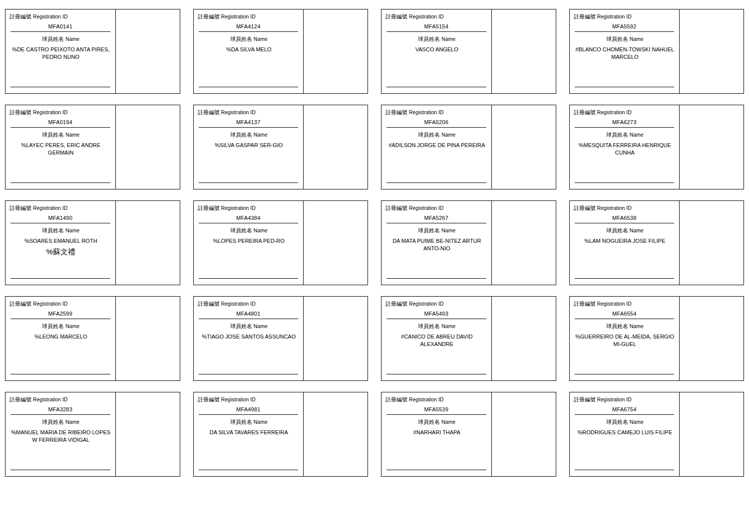註冊編號 Registration ID
MFA0141
球員姓名 Name
%DE CASTRO PEIXOTO ANTA PIRES, PEDRO NUNO
註冊編號 Registration ID
MFA4124
球員姓名 Name
%DA SILVA MELO
註冊編號 Registration ID
MFA5154
球員姓名 Name
VASCO ANGELO
註冊編號 Registration ID
MFA5592
球員姓名 Name
#BLANCO CHOMEN-TOWSKI NAHUEL MARCELO
註冊編號 Registration ID
MFA0194
球員姓名 Name
%LAYEC PERES, ERIC ANDRE GERMAIN
註冊編號 Registration ID
MFA4137
球員姓名 Name
%SILVA GASPAR SER-GIO
註冊編號 Registration ID
MFA5206
球員姓名 Name
#ADILSON JORGE DE PINA PEREIRA
註冊編號 Registration ID
MFA6273
球員姓名 Name
%MESQUITA FERREIRA HENRIQUE CUNHA
註冊編號 Registration ID
MFA1490
球員姓名 Name
%SOARES EMANUEL ROTH %蘇文禮
註冊編號 Registration ID
MFA4384
球員姓名 Name
%LOPES PEREIRA PED-RO
註冊編號 Registration ID
MFA5267
球員姓名 Name
DA MATA PUIME BE-NITEZ ARTUR ANTO-NIO
註冊編號 Registration ID
MFA6538
球員姓名 Name
%LAM NOGUEIRA JOSE FILIPE
註冊編號 Registration ID
MFA2599
球員姓名 Name
%LEONG MARCELO
註冊編號 Registration ID
MFA4801
球員姓名 Name
%TIAGO JOSE SANTOS ASSUNCAO
註冊編號 Registration ID
MFA5493
球員姓名 Name
#CANICO DE ABREU DAVID ALEXANDRE
註冊編號 Registration ID
MFA6554
球員姓名 Name
%GUERREIRO DE AL-MEIDA, SERGIO MI-GUEL
註冊編號 Registration ID
MFA3283
球員姓名 Name
%MANUEL MARIA DE RIBEIRO LOPES W FERREIRA VIDIGAL
註冊編號 Registration ID
MFA4981
球員姓名 Name
DA SILVA TAVARES FERREIRA
註冊編號 Registration ID
MFA5539
球員姓名 Name
#NARHARI THAPA
註冊編號 Registration ID
MFA6754
球員姓名 Name
%RODRIGUES CAMEJO LUIS FILIPE